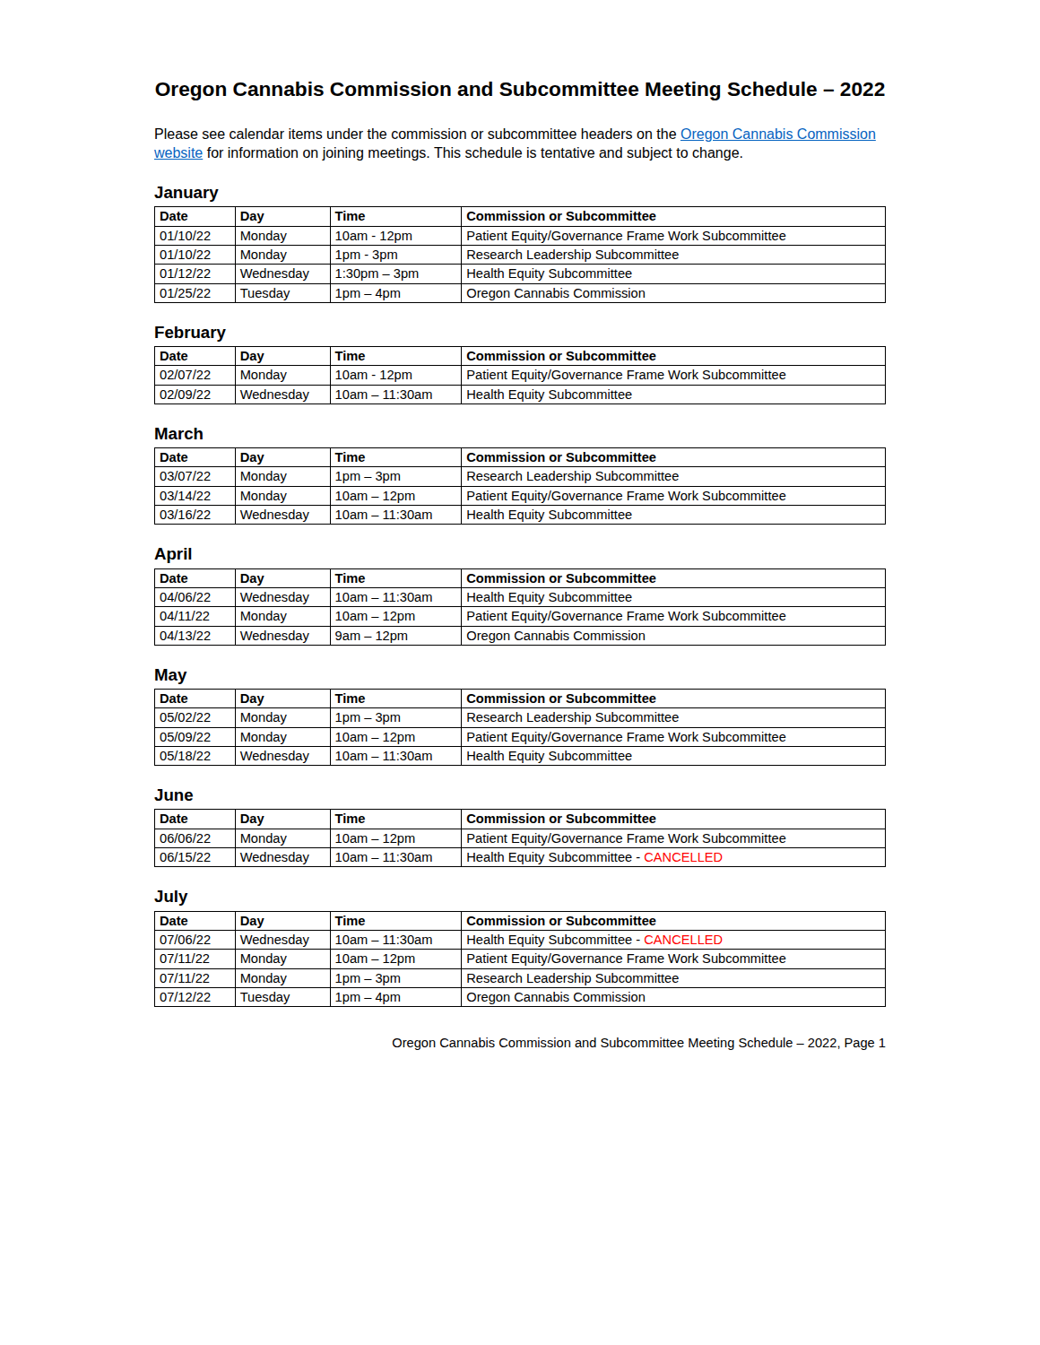Oregon Cannabis Commission and Subcommittee Meeting Schedule – 2022
Please see calendar items under the commission or subcommittee headers on the Oregon Cannabis Commission website for information on joining meetings. This schedule is tentative and subject to change.
January
| Date | Day | Time | Commission or Subcommittee |
| --- | --- | --- | --- |
| 01/10/22 | Monday | 10am - 12pm | Patient Equity/Governance Frame Work Subcommittee |
| 01/10/22 | Monday | 1pm - 3pm | Research Leadership Subcommittee |
| 01/12/22 | Wednesday | 1:30pm – 3pm | Health Equity Subcommittee |
| 01/25/22 | Tuesday | 1pm – 4pm | Oregon Cannabis Commission |
February
| Date | Day | Time | Commission or Subcommittee |
| --- | --- | --- | --- |
| 02/07/22 | Monday | 10am - 12pm | Patient Equity/Governance Frame Work Subcommittee |
| 02/09/22 | Wednesday | 10am – 11:30am | Health Equity Subcommittee |
March
| Date | Day | Time | Commission or Subcommittee |
| --- | --- | --- | --- |
| 03/07/22 | Monday | 1pm – 3pm | Research Leadership Subcommittee |
| 03/14/22 | Monday | 10am – 12pm | Patient Equity/Governance Frame Work Subcommittee |
| 03/16/22 | Wednesday | 10am – 11:30am | Health Equity Subcommittee |
April
| Date | Day | Time | Commission or Subcommittee |
| --- | --- | --- | --- |
| 04/06/22 | Wednesday | 10am – 11:30am | Health Equity Subcommittee |
| 04/11/22 | Monday | 10am – 12pm | Patient Equity/Governance Frame Work Subcommittee |
| 04/13/22 | Wednesday | 9am – 12pm | Oregon Cannabis Commission |
May
| Date | Day | Time | Commission or Subcommittee |
| --- | --- | --- | --- |
| 05/02/22 | Monday | 1pm – 3pm | Research Leadership Subcommittee |
| 05/09/22 | Monday | 10am – 12pm | Patient Equity/Governance Frame Work Subcommittee |
| 05/18/22 | Wednesday | 10am – 11:30am | Health Equity Subcommittee |
June
| Date | Day | Time | Commission or Subcommittee |
| --- | --- | --- | --- |
| 06/06/22 | Monday | 10am – 12pm | Patient Equity/Governance Frame Work Subcommittee |
| 06/15/22 | Wednesday | 10am – 11:30am | Health Equity Subcommittee - CANCELLED |
July
| Date | Day | Time | Commission or Subcommittee |
| --- | --- | --- | --- |
| 07/06/22 | Wednesday | 10am – 11:30am | Health Equity Subcommittee - CANCELLED |
| 07/11/22 | Monday | 10am – 12pm | Patient Equity/Governance Frame Work Subcommittee |
| 07/11/22 | Monday | 1pm – 3pm | Research Leadership Subcommittee |
| 07/12/22 | Tuesday | 1pm – 4pm | Oregon Cannabis Commission |
Oregon Cannabis Commission and Subcommittee Meeting Schedule – 2022, Page 1